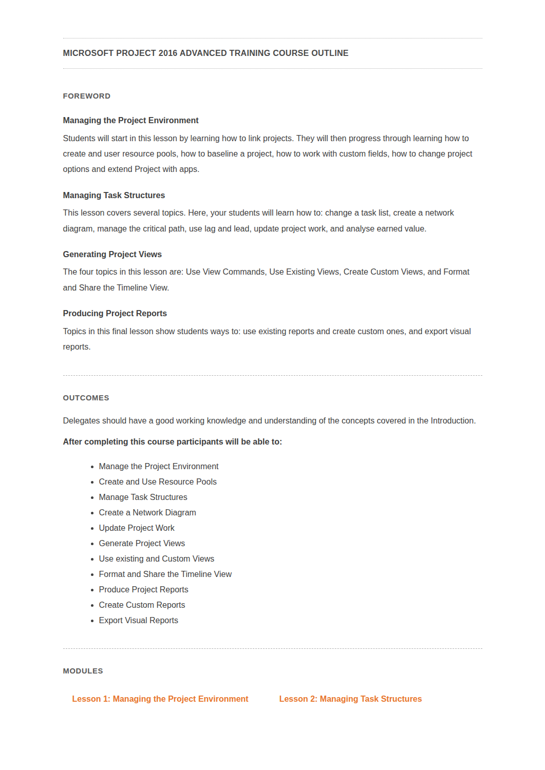MICROSOFT PROJECT 2016 ADVANCED TRAINING COURSE OUTLINE
FOREWORD
Managing the Project Environment
Students will start in this lesson by learning how to link projects. They will then progress through learning how to create and user resource pools, how to baseline a project, how to work with custom fields, how to change project options and extend Project with apps.
Managing Task Structures
This lesson covers several topics. Here, your students will learn how to: change a task list, create a network diagram, manage the critical path, use lag and lead, update project work, and analyse earned value.
Generating Project Views
The four topics in this lesson are: Use View Commands, Use Existing Views, Create Custom Views, and Format and Share the Timeline View.
Producing Project Reports
Topics in this final lesson show students ways to: use existing reports and create custom ones, and export visual reports.
OUTCOMES
Delegates should have a good working knowledge and understanding of the concepts covered in the Introduction.
After completing this course participants will be able to:
Manage the Project Environment
Create and Use Resource Pools
Manage Task Structures
Create a Network Diagram
Update Project Work
Generate Project Views
Use existing and Custom Views
Format and Share the Timeline View
Produce Project Reports
Create Custom Reports
Export Visual Reports
MODULES
Lesson 1: Managing the Project Environment
Lesson 2: Managing Task Structures